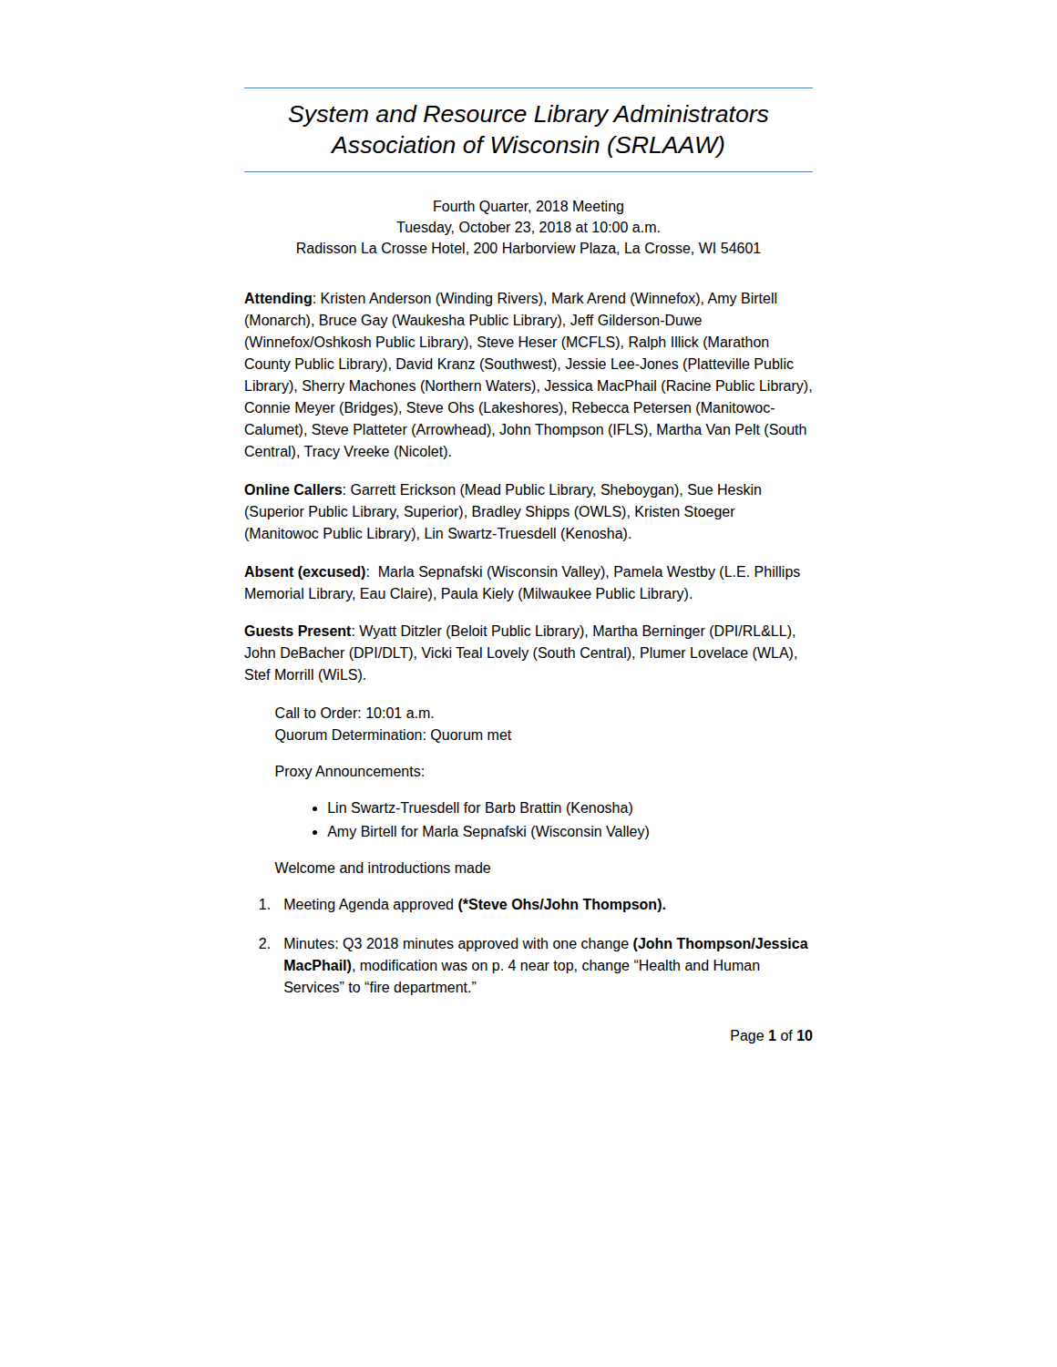System and Resource Library Administrators
Association of Wisconsin (SRLAAW)
Fourth Quarter, 2018 Meeting
Tuesday, October 23, 2018 at 10:00 a.m.
Radisson La Crosse Hotel, 200 Harborview Plaza, La Crosse, WI 54601
Attending: Kristen Anderson (Winding Rivers), Mark Arend (Winnefox), Amy Birtell (Monarch), Bruce Gay (Waukesha Public Library), Jeff Gilderson-Duwe (Winnefox/Oshkosh Public Library), Steve Heser (MCFLS), Ralph Illick (Marathon County Public Library), David Kranz (Southwest), Jessie Lee-Jones (Platteville Public Library), Sherry Machones (Northern Waters), Jessica MacPhail (Racine Public Library), Connie Meyer (Bridges), Steve Ohs (Lakeshores), Rebecca Petersen (Manitowoc-Calumet), Steve Platteter (Arrowhead), John Thompson (IFLS), Martha Van Pelt (South Central), Tracy Vreeke (Nicolet).
Online Callers: Garrett Erickson (Mead Public Library, Sheboygan), Sue Heskin (Superior Public Library, Superior), Bradley Shipps (OWLS), Kristen Stoeger (Manitowoc Public Library), Lin Swartz-Truesdell (Kenosha).
Absent (excused): Marla Sepnafski (Wisconsin Valley), Pamela Westby (L.E. Phillips Memorial Library, Eau Claire), Paula Kiely (Milwaukee Public Library).
Guests Present: Wyatt Ditzler (Beloit Public Library), Martha Berninger (DPI/RL&LL), John DeBacher (DPI/DLT), Vicki Teal Lovely (South Central), Plumer Lovelace (WLA), Stef Morrill (WiLS).
Call to Order: 10:01 a.m.
Quorum Determination: Quorum met
Proxy Announcements:
Lin Swartz-Truesdell for Barb Brattin (Kenosha)
Amy Birtell for Marla Sepnafski (Wisconsin Valley)
Welcome and introductions made
Meeting Agenda approved (*Steve Ohs/John Thompson).
Minutes: Q3 2018 minutes approved with one change (John Thompson/Jessica MacPhail), modification was on p. 4 near top, change “Health and Human Services” to “fire department.”
Page 1 of 10